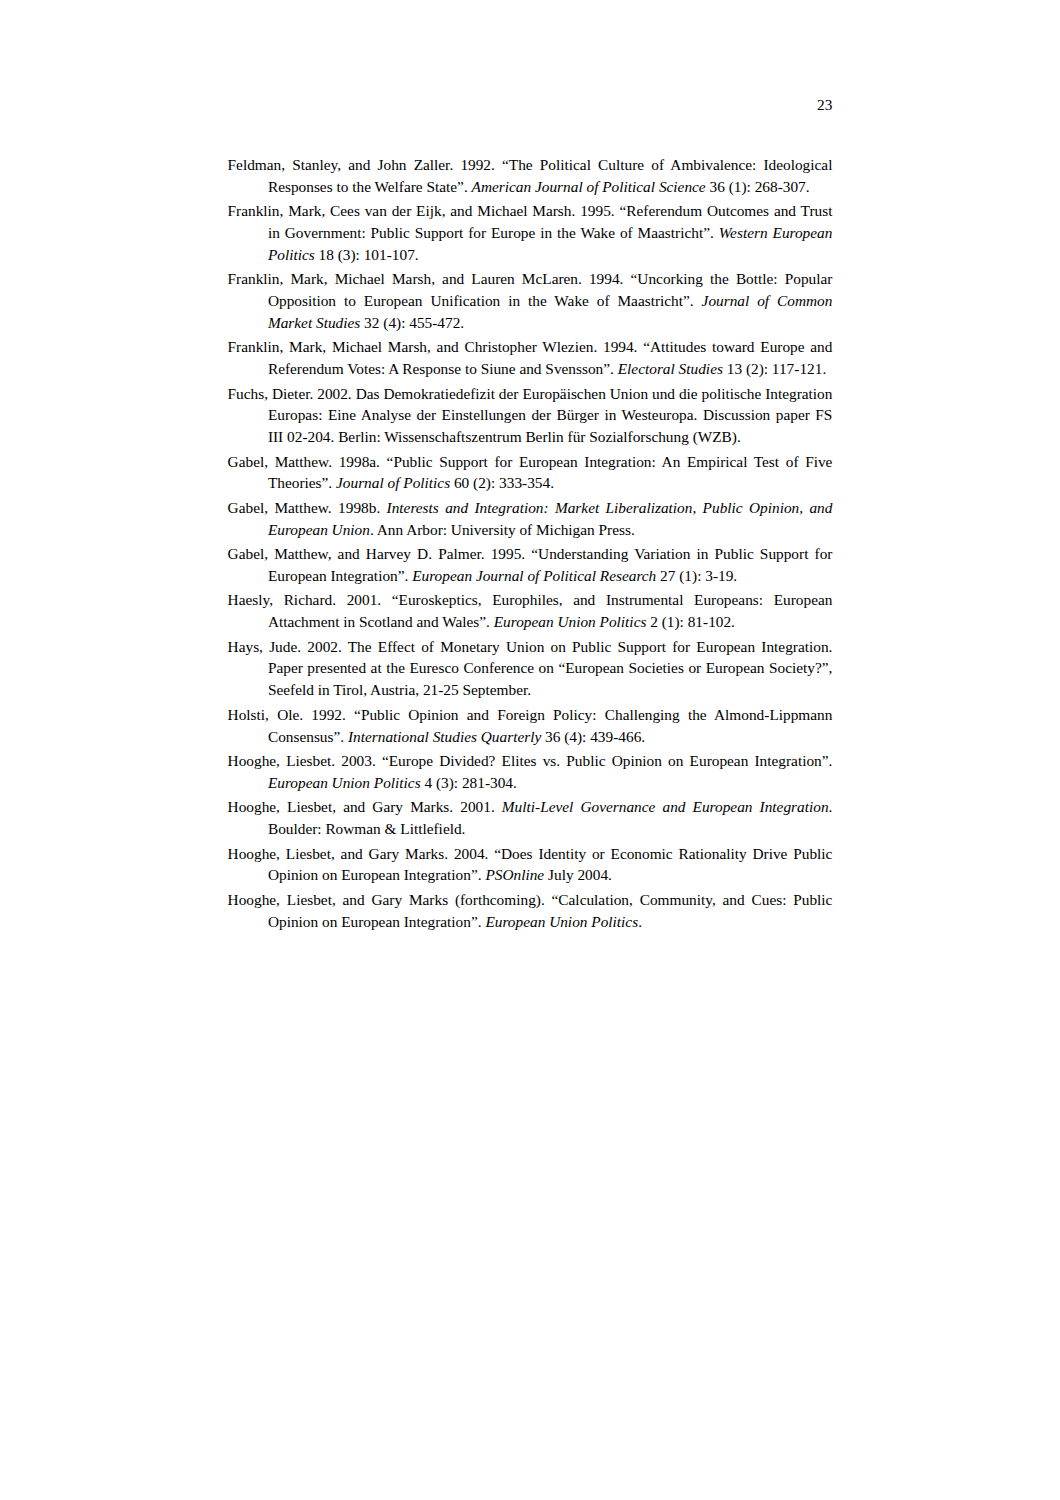23
Feldman, Stanley, and John Zaller. 1992. “The Political Culture of Ambivalence: Ideological Responses to the Welfare State”. American Journal of Political Science 36 (1): 268-307.
Franklin, Mark, Cees van der Eijk, and Michael Marsh. 1995. “Referendum Outcomes and Trust in Government: Public Support for Europe in the Wake of Maastricht”. Western European Politics 18 (3): 101-107.
Franklin, Mark, Michael Marsh, and Lauren McLaren. 1994. “Uncorking the Bottle: Popular Opposition to European Unification in the Wake of Maastricht”. Journal of Common Market Studies 32 (4): 455-472.
Franklin, Mark, Michael Marsh, and Christopher Wlezien. 1994. “Attitudes toward Europe and Referendum Votes: A Response to Siune and Svensson”. Electoral Studies 13 (2): 117-121.
Fuchs, Dieter. 2002. Das Demokratiedefizit der Europäischen Union und die politische Integration Europas: Eine Analyse der Einstellungen der Bürger in Westeuropa. Discussion paper FS III 02-204. Berlin: Wissenschaftszentrum Berlin für Sozialforschung (WZB).
Gabel, Matthew. 1998a. “Public Support for European Integration: An Empirical Test of Five Theories”. Journal of Politics 60 (2): 333-354.
Gabel, Matthew. 1998b. Interests and Integration: Market Liberalization, Public Opinion, and European Union. Ann Arbor: University of Michigan Press.
Gabel, Matthew, and Harvey D. Palmer. 1995. “Understanding Variation in Public Support for European Integration”. European Journal of Political Research 27 (1): 3-19.
Haesly, Richard. 2001. “Euroskeptics, Europhiles, and Instrumental Europeans: European Attachment in Scotland and Wales”. European Union Politics 2 (1): 81-102.
Hays, Jude. 2002. The Effect of Monetary Union on Public Support for European Integration. Paper presented at the Euresco Conference on “European Societies or European Society?”, Seefeld in Tirol, Austria, 21-25 September.
Holsti, Ole. 1992. “Public Opinion and Foreign Policy: Challenging the Almond-Lippmann Consensus”. International Studies Quarterly 36 (4): 439-466.
Hooghe, Liesbet. 2003. “Europe Divided? Elites vs. Public Opinion on European Integration”. European Union Politics 4 (3): 281-304.
Hooghe, Liesbet, and Gary Marks. 2001. Multi-Level Governance and European Integration. Boulder: Rowman & Littlefield.
Hooghe, Liesbet, and Gary Marks. 2004. “Does Identity or Economic Rationality Drive Public Opinion on European Integration”. PSOnline July 2004.
Hooghe, Liesbet, and Gary Marks (forthcoming). “Calculation, Community, and Cues: Public Opinion on European Integration”. European Union Politics.